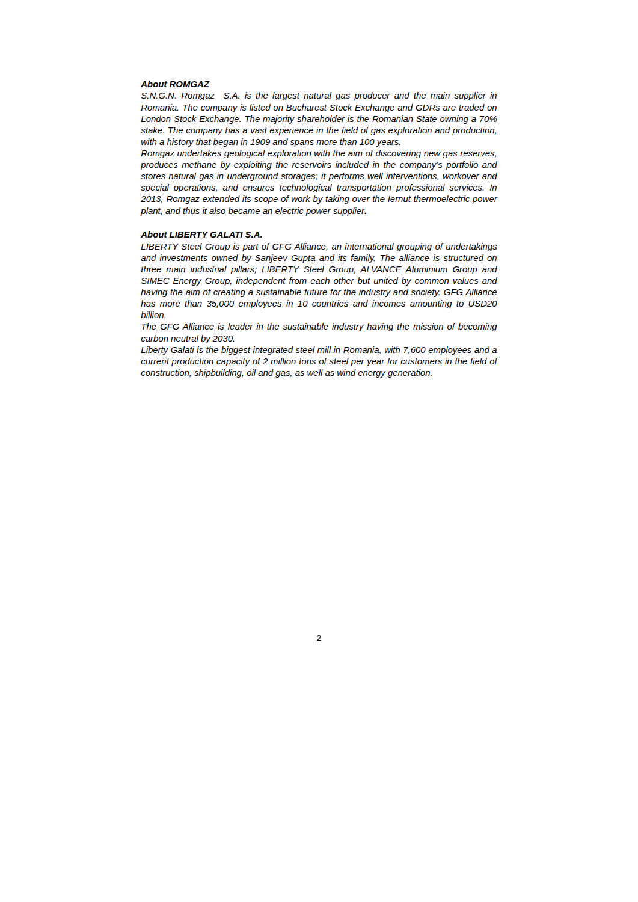About ROMGAZ
S.N.G.N. Romgaz S.A. is the largest natural gas producer and the main supplier in Romania. The company is listed on Bucharest Stock Exchange and GDRs are traded on London Stock Exchange. The majority shareholder is the Romanian State owning a 70% stake. The company has a vast experience in the field of gas exploration and production, with a history that began in 1909 and spans more than 100 years.
Romgaz undertakes geological exploration with the aim of discovering new gas reserves, produces methane by exploiting the reservoirs included in the company’s portfolio and stores natural gas in underground storages; it performs well interventions, workover and special operations, and ensures technological transportation professional services. In 2013, Romgaz extended its scope of work by taking over the Iernut thermoelectric power plant, and thus it also became an electric power supplier.
About LIBERTY GALATI S.A.
LIBERTY Steel Group is part of GFG Alliance, an international grouping of undertakings and investments owned by Sanjeev Gupta and its family. The alliance is structured on three main industrial pillars; LIBERTY Steel Group, ALVANCE Aluminium Group and SIMEC Energy Group, independent from each other but united by common values and having the aim of creating a sustainable future for the industry and society. GFG Alliance has more than 35,000 employees in 10 countries and incomes amounting to USD20 billion.
The GFG Alliance is leader in the sustainable industry having the mission of becoming carbon neutral by 2030.
Liberty Galati is the biggest integrated steel mill in Romania, with 7,600 employees and a current production capacity of 2 million tons of steel per year for customers in the field of construction, shipbuilding, oil and gas, as well as wind energy generation.
2